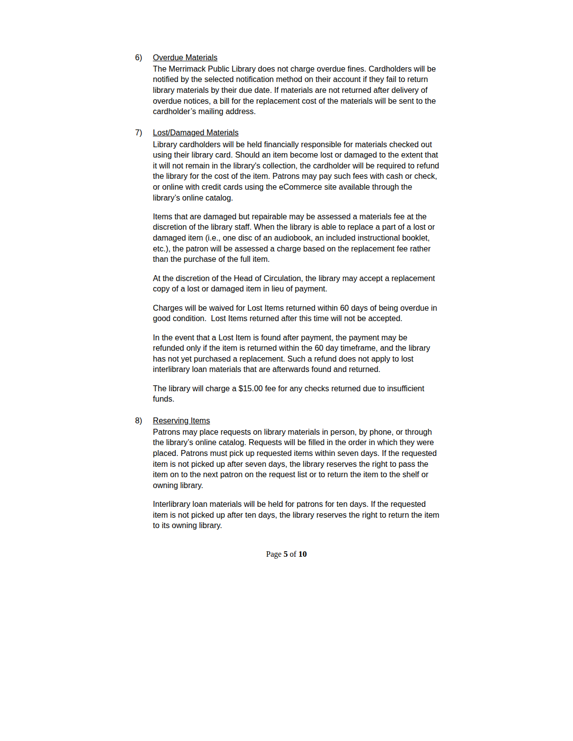Overdue Materials
The Merrimack Public Library does not charge overdue fines. Cardholders will be notified by the selected notification method on their account if they fail to return library materials by their due date. If materials are not returned after delivery of overdue notices, a bill for the replacement cost of the materials will be sent to the cardholder’s mailing address.
Lost/Damaged Materials
Library cardholders will be held financially responsible for materials checked out using their library card. Should an item become lost or damaged to the extent that it will not remain in the library's collection, the cardholder will be required to refund the library for the cost of the item. Patrons may pay such fees with cash or check, or online with credit cards using the eCommerce site available through the library’s online catalog.
Items that are damaged but repairable may be assessed a materials fee at the discretion of the library staff. When the library is able to replace a part of a lost or damaged item (i.e., one disc of an audiobook, an included instructional booklet, etc.), the patron will be assessed a charge based on the replacement fee rather than the purchase of the full item.
At the discretion of the Head of Circulation, the library may accept a replacement copy of a lost or damaged item in lieu of payment.
Charges will be waived for Lost Items returned within 60 days of being overdue in good condition. Lost Items returned after this time will not be accepted.
In the event that a Lost Item is found after payment, the payment may be refunded only if the item is returned within the 60 day timeframe, and the library has not yet purchased a replacement. Such a refund does not apply to lost interlibrary loan materials that are afterwards found and returned.
The library will charge a $15.00 fee for any checks returned due to insufficient funds.
Reserving Items
Patrons may place requests on library materials in person, by phone, or through the library’s online catalog. Requests will be filled in the order in which they were placed. Patrons must pick up requested items within seven days. If the requested item is not picked up after seven days, the library reserves the right to pass the item on to the next patron on the request list or to return the item to the shelf or owning library.
Interlibrary loan materials will be held for patrons for ten days. If the requested item is not picked up after ten days, the library reserves the right to return the item to its owning library.
Page 5 of 10